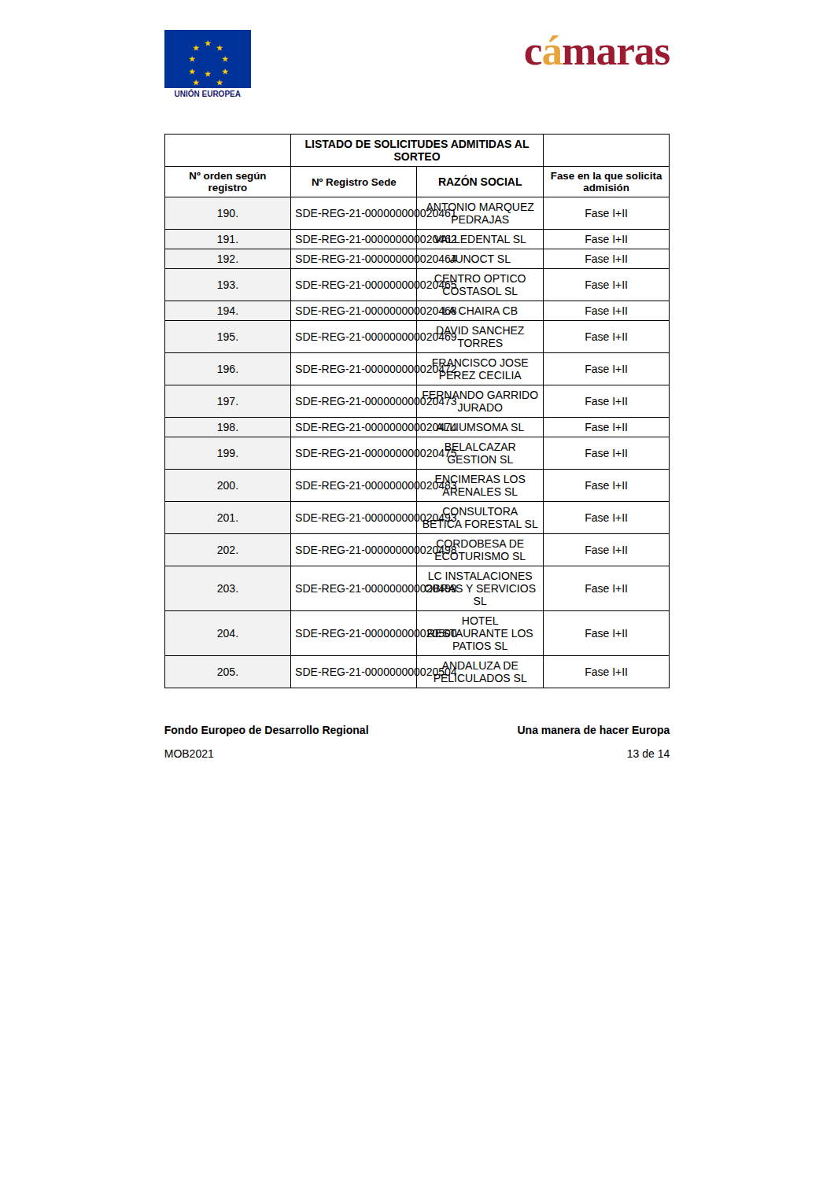★ ★ ★ ★ ★ ★ ★ ★ ★ ★
UNIÓN EUROPEA
cámaras
| | LISTADO DE SOLICITUDES ADMITIDAS AL SORTEO | |
| --- | --- | --- |
| Nº orden según registro | Nº Registro Sede | RAZÓN SOCIAL | Fase en la que solicita admisión |
| 190. | SDE-REG-21-000000000020461 | ANTONIO MARQUEZ PEDRAJAS | Fase I+II |
| 191. | SDE-REG-21-000000000020462 | VALLEDENTAL SL | Fase I+II |
| 192. | SDE-REG-21-000000000020464 | JUNOCT SL | Fase I+II |
| 193. | SDE-REG-21-000000000020465 | CENTRO OPTICO COSTASOL SL | Fase I+II |
| 194. | SDE-REG-21-000000000020468 | LA CHAIRA CB | Fase I+II |
| 195. | SDE-REG-21-000000000020469 | DAVID SANCHEZ TORRES | Fase I+II |
| 196. | SDE-REG-21-000000000020472 | FRANCISCO JOSE PEREZ CECILIA | Fase I+II |
| 197. | SDE-REG-21-000000000020473 | FERNANDO GARRIDO JURADO | Fase I+II |
| 198. | SDE-REG-21-000000000020474 | ALLIUMSOMA SL | Fase I+II |
| 199. | SDE-REG-21-000000000020475 | BELALCAZAR GESTION SL | Fase I+II |
| 200. | SDE-REG-21-000000000020483 | ENCIMERAS LOS ARENALES SL | Fase I+II |
| 201. | SDE-REG-21-000000000020493 | CONSULTORA BETICA FORESTAL SL | Fase I+II |
| 202. | SDE-REG-21-000000000020498 | CORDOBESA DE ECOTURISMO SL | Fase I+II |
| 203. | SDE-REG-21-000000000020499 | LC INSTALACIONES OBRAS Y SERVICIOS SL | Fase I+II |
| 204. | SDE-REG-21-000000000020500 | HOTEL RESTAURANTE LOS PATIOS SL | Fase I+II |
| 205. | SDE-REG-21-000000000020504 | ANDALUZA DE PELICULADOS SL | Fase I+II |
Fondo Europeo de Desarrollo Regional Una manera de hacer Europa
MOB2021 13 de 14